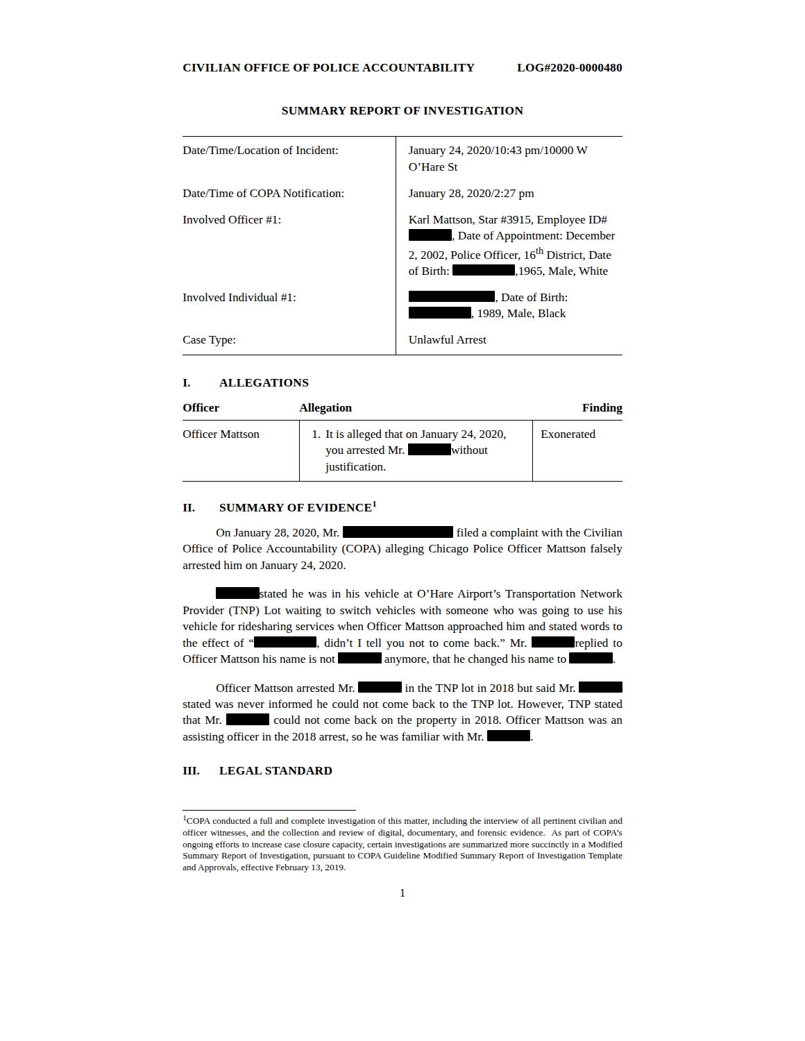Civilian Office of Police Accountability
LOG#2020-0000480
Summary Report of Investigation
| Date/Time/Location of Incident: | January 24, 2020/10:43 pm/10000 W O’Hare St |
| Date/Time of COPA Notification: | January 28, 2020/2:27 pm |
| Involved Officer #1: | Karl Mattson, Star #3915, Employee ID# , Date of Appointment: December 2, 2002, Police Officer, 16 th District, Date of Birth: ,1965, Male, White |
| Involved Individual #1: | , Date of Birth: , 1989, Male, Black |
| Case Type: | Unlawful Arrest |
I. Allegations
| Officer | Allegation | Finding |
| --- | --- | --- |
| Officer Mattson | It is alleged that on January 24, 2020, you arrested Mr. without justification. | Exonerated |
II. Summary of Evidence1
On January 28, 2020, Mr. filed a complaint with the Civilian Office of Police Accountability (COPA) alleging Chicago Police Officer Mattson falsely arrested him on January 24, 2020.
stated he was in his vehicle at O’Hare Airport’s Transportation Network Provider (TNP) Lot waiting to switch vehicles with someone who was going to use his vehicle for ridesharing services when Officer Mattson approached him and stated words to the effect of “ , didn’t I tell you not to come back.” Mr. replied to Officer Mattson his name is not anymore, that he changed his name to .
Officer Mattson arrested Mr. in the TNP lot in 2018 but said Mr. stated was never informed he could not come back to the TNP lot. However, TNP stated that Mr. could not come back on the property in 2018. Officer Mattson was an assisting officer in the 2018 arrest, so he was familiar with Mr. .
III. Legal Standard
1COPA conducted a full and complete investigation of this matter, including the interview of all pertinent civilian and officer witnesses, and the collection and review of digital, documentary, and forensic evidence. As part of COPA’s ongoing efforts to increase case closure capacity, certain investigations are summarized more succinctly in a Modified Summary Report of Investigation, pursuant to COPA Guideline Modified Summary Report of Investigation Template and Approvals, effective February 13, 2019.
1